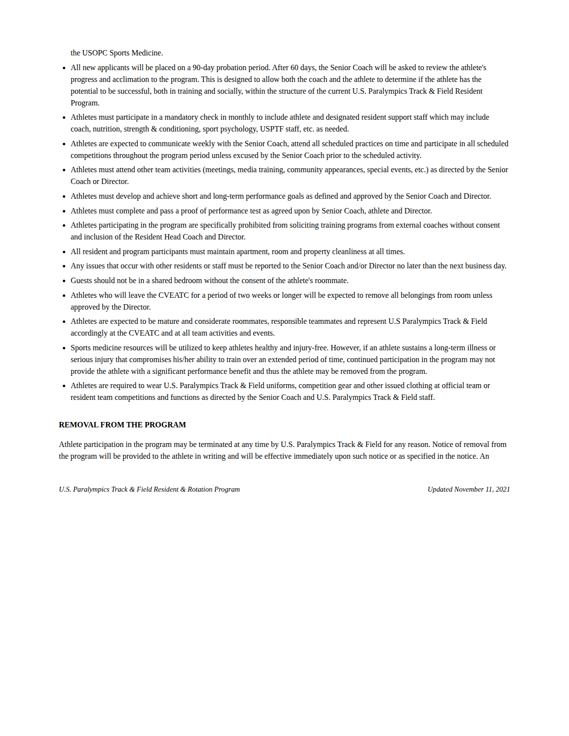the USOPC Sports Medicine.
All new applicants will be placed on a 90-day probation period. After 60 days, the Senior Coach will be asked to review the athlete's progress and acclimation to the program. This is designed to allow both the coach and the athlete to determine if the athlete has the potential to be successful, both in training and socially, within the structure of the current U.S. Paralympics Track & Field Resident Program.
Athletes must participate in a mandatory check in monthly to include athlete and designated resident support staff which may include coach, nutrition, strength & conditioning, sport psychology, USPTF staff, etc. as needed.
Athletes are expected to communicate weekly with the Senior Coach, attend all scheduled practices on time and participate in all scheduled competitions throughout the program period unless excused by the Senior Coach prior to the scheduled activity.
Athletes must attend other team activities (meetings, media training, community appearances, special events, etc.) as directed by the Senior Coach or Director.
Athletes must develop and achieve short and long-term performance goals as defined and approved by the Senior Coach and Director.
Athletes must complete and pass a proof of performance test as agreed upon by Senior Coach, athlete and Director.
Athletes participating in the program are specifically prohibited from soliciting training programs from external coaches without consent and inclusion of the Resident Head Coach and Director.
All resident and program participants must maintain apartment, room and property cleanliness at all times.
Any issues that occur with other residents or staff must be reported to the Senior Coach and/or Director no later than the next business day.
Guests should not be in a shared bedroom without the consent of the athlete's roommate.
Athletes who will leave the CVEATC for a period of two weeks or longer will be expected to remove all belongings from room unless approved by the Director.
Athletes are expected to be mature and considerate roommates, responsible teammates and represent U.S Paralympics Track & Field accordingly at the CVEATC and at all team activities and events.
Sports medicine resources will be utilized to keep athletes healthy and injury-free. However, if an athlete sustains a long-term illness or serious injury that compromises his/her ability to train over an extended period of time, continued participation in the program may not provide the athlete with a significant performance benefit and thus the athlete may be removed from the program.
Athletes are required to wear U.S. Paralympics Track & Field uniforms, competition gear and other issued clothing at official team or resident team competitions and functions as directed by the Senior Coach and U.S. Paralympics Track & Field staff.
REMOVAL FROM THE PROGRAM
Athlete participation in the program may be terminated at any time by U.S. Paralympics Track & Field for any reason. Notice of removal from the program will be provided to the athlete in writing and will be effective immediately upon such notice or as specified in the notice. An
U.S. Paralympics Track & Field Resident & Rotation Program Updated November 11, 2021